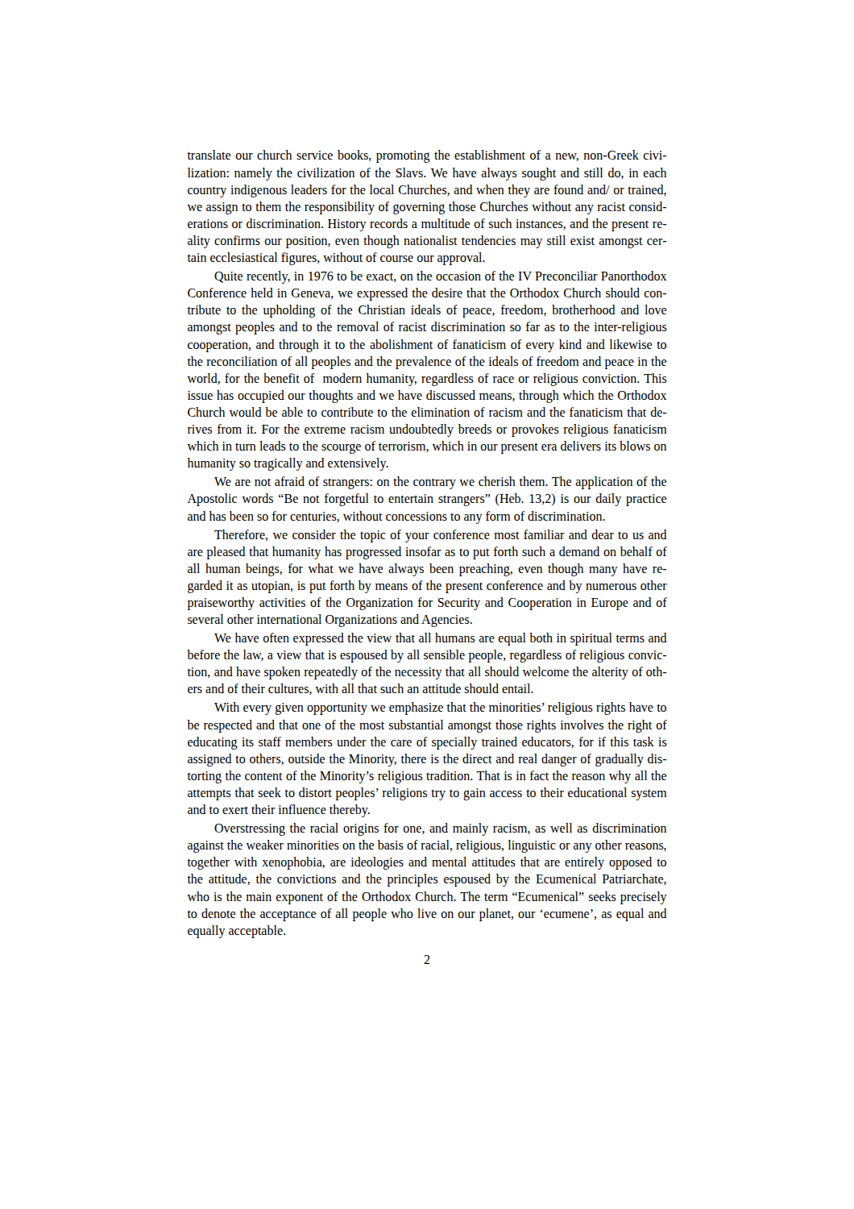translate our church service books, promoting the establishment of a new, non-Greek civilization: namely the civilization of the Slavs. We have always sought and still do, in each country indigenous leaders for the local Churches, and when they are found and/ or trained, we assign to them the responsibility of governing those Churches without any racist considerations or discrimination. History records a multitude of such instances, and the present reality confirms our position, even though nationalist tendencies may still exist amongst certain ecclesiastical figures, without of course our approval.
Quite recently, in 1976 to be exact, on the occasion of the IV Preconciliar Panorthodox Conference held in Geneva, we expressed the desire that the Orthodox Church should contribute to the upholding of the Christian ideals of peace, freedom, brotherhood and love amongst peoples and to the removal of racist discrimination so far as to the inter-religious cooperation, and through it to the abolishment of fanaticism of every kind and likewise to the reconciliation of all peoples and the prevalence of the ideals of freedom and peace in the world, for the benefit of modern humanity, regardless of race or religious conviction. This issue has occupied our thoughts and we have discussed means, through which the Orthodox Church would be able to contribute to the elimination of racism and the fanaticism that derives from it. For the extreme racism undoubtedly breeds or provokes religious fanaticism which in turn leads to the scourge of terrorism, which in our present era delivers its blows on humanity so tragically and extensively.
We are not afraid of strangers: on the contrary we cherish them. The application of the Apostolic words “Be not forgetful to entertain strangers” (Heb. 13,2) is our daily practice and has been so for centuries, without concessions to any form of discrimination.
Therefore, we consider the topic of your conference most familiar and dear to us and are pleased that humanity has progressed insofar as to put forth such a demand on behalf of all human beings, for what we have always been preaching, even though many have regarded it as utopian, is put forth by means of the present conference and by numerous other praiseworthy activities of the Organization for Security and Cooperation in Europe and of several other international Organizations and Agencies.
We have often expressed the view that all humans are equal both in spiritual terms and before the law, a view that is espoused by all sensible people, regardless of religious conviction, and have spoken repeatedly of the necessity that all should welcome the alterity of others and of their cultures, with all that such an attitude should entail.
With every given opportunity we emphasize that the minorities’ religious rights have to be respected and that one of the most substantial amongst those rights involves the right of educating its staff members under the care of specially trained educators, for if this task is assigned to others, outside the Minority, there is the direct and real danger of gradually distorting the content of the Minority’s religious tradition. That is in fact the reason why all the attempts that seek to distort peoples’ religions try to gain access to their educational system and to exert their influence thereby.
Overstressing the racial origins for one, and mainly racism, as well as discrimination against the weaker minorities on the basis of racial, religious, linguistic or any other reasons, together with xenophobia, are ideologies and mental attitudes that are entirely opposed to the attitude, the convictions and the principles espoused by the Ecumenical Patriarchate, who is the main exponent of the Orthodox Church. The term “Ecumenical” seeks precisely to denote the acceptance of all people who live on our planet, our ‘ecumene’, as equal and equally acceptable.
2